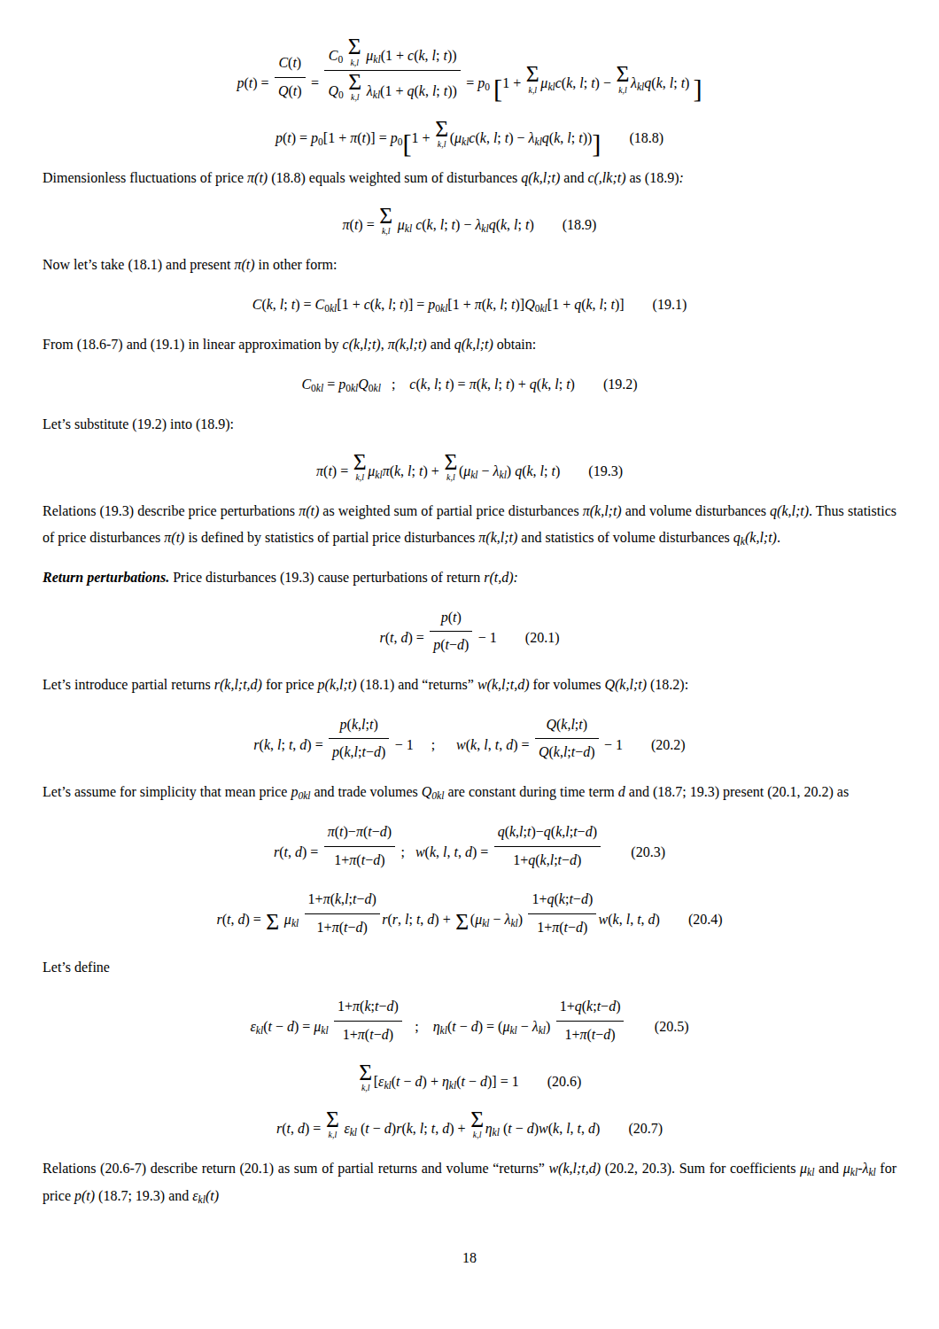p(t) = C(t) Q(t) = C0 Σk,l μkl(1 + c(k, l; t)) Q0 Σk,l λkl(1 + q(k, l; t)) = p0 [1 + Σk,l μklc(k, l; t) − Σk,l λklq(k, l; t) ]
p(t) = p0[1 + π(t)] = p0[1 + Σk,l(μklc(k, l; t) − λklq(k, l; t))]
(18.8)
Dimensionless fluctuations of price π(t) (18.8) equals weighted sum of disturbances q(k,l;t) and c(,lk;t) as (18.9):
π(t) = Σk,l μkl c(k, l; t) − λklq(k, l; t)
(18.9)
Now let’s take (18.1) and present π(t) in other form:
C(k, l; t) = C0kl[1 + c(k, l; t)] = p0kl[1 + π(k, l; t)]Q0kl[1 + q(k, l; t)]
(19.1)
From (18.6-7) and (19.1) in linear approximation by c(k,l;t), π(k,l;t) and q(k,l;t) obtain:
C0kl = p0klQ0kl ; c(k, l; t) = π(k, l; t) + q(k, l; t)
(19.2)
Let’s substitute (19.2) into (18.9):
π(t) = Σk,l μklπ(k, l; t) + Σk,l(μkl − λkl) q(k, l; t)
(19.3)
Relations (19.3) describe price perturbations π(t) as weighted sum of partial price disturbances π(k,l;t) and volume disturbances q(k,l;t). Thus statistics of price disturbances π(t) is defined by statistics of partial price disturbances π(k,l;t) and statistics of volume disturbances qk(k,l;t).
Return perturbations. Price disturbances (19.3) cause perturbations of return r(t,d):
r(t, d) = p(t) p(t−d) − 1
(20.1)
Let’s introduce partial returns r(k,l;t,d) for price p(k,l;t) (18.1) and “returns” w(k,l;t,d) for volumes Q(k,l;t) (18.2):
r(k, l; t, d) = p(k,l;t) p(k,l;t−d) − 1 ; w(k, l, t, d) = Q(k,l;t) Q(k,l;t−d) − 1
(20.2)
Let’s assume for simplicity that mean price p0kl and trade volumes Q0kl are constant during time term d and (18.7; 19.3) present (20.1, 20.2) as
r(t, d) = π(t)−π(t−d) 1+π(t−d) ; w(k, l, t, d) = q(k,l;t)−q(k,l;t−d) 1+q(k,l;t−d)
(20.3)
r(t, d) = Σ μkl 1+π(k,l;t−d) 1+π(t−d) r(r, l; t, d) + Σ(μkl − λkl) 1+q(k;t−d) 1+π(t−d) w(k, l, t, d)
(20.4)
Let’s define
εkl(t − d) = μkl 1+π(k;t−d) 1+π(t−d) ; ηkl(t − d) = (μkl − λkl) 1+q(k;t−d) 1+π(t−d)
(20.5)
Σk,l[εkl(t − d) + ηkl(t − d)] = 1
(20.6)
r(t, d) = Σk,l εkl (t − d)r(k, l; t, d) + Σk,l ηkl (t − d)w(k, l, t, d)
(20.7)
Relations (20.6-7) describe return (20.1) as sum of partial returns and volume “returns” w(k,l;t,d) (20.2, 20.3). Sum for coefficients μkl and μkl-λkl for price p(t) (18.7; 19.3) and εkl(t)
18